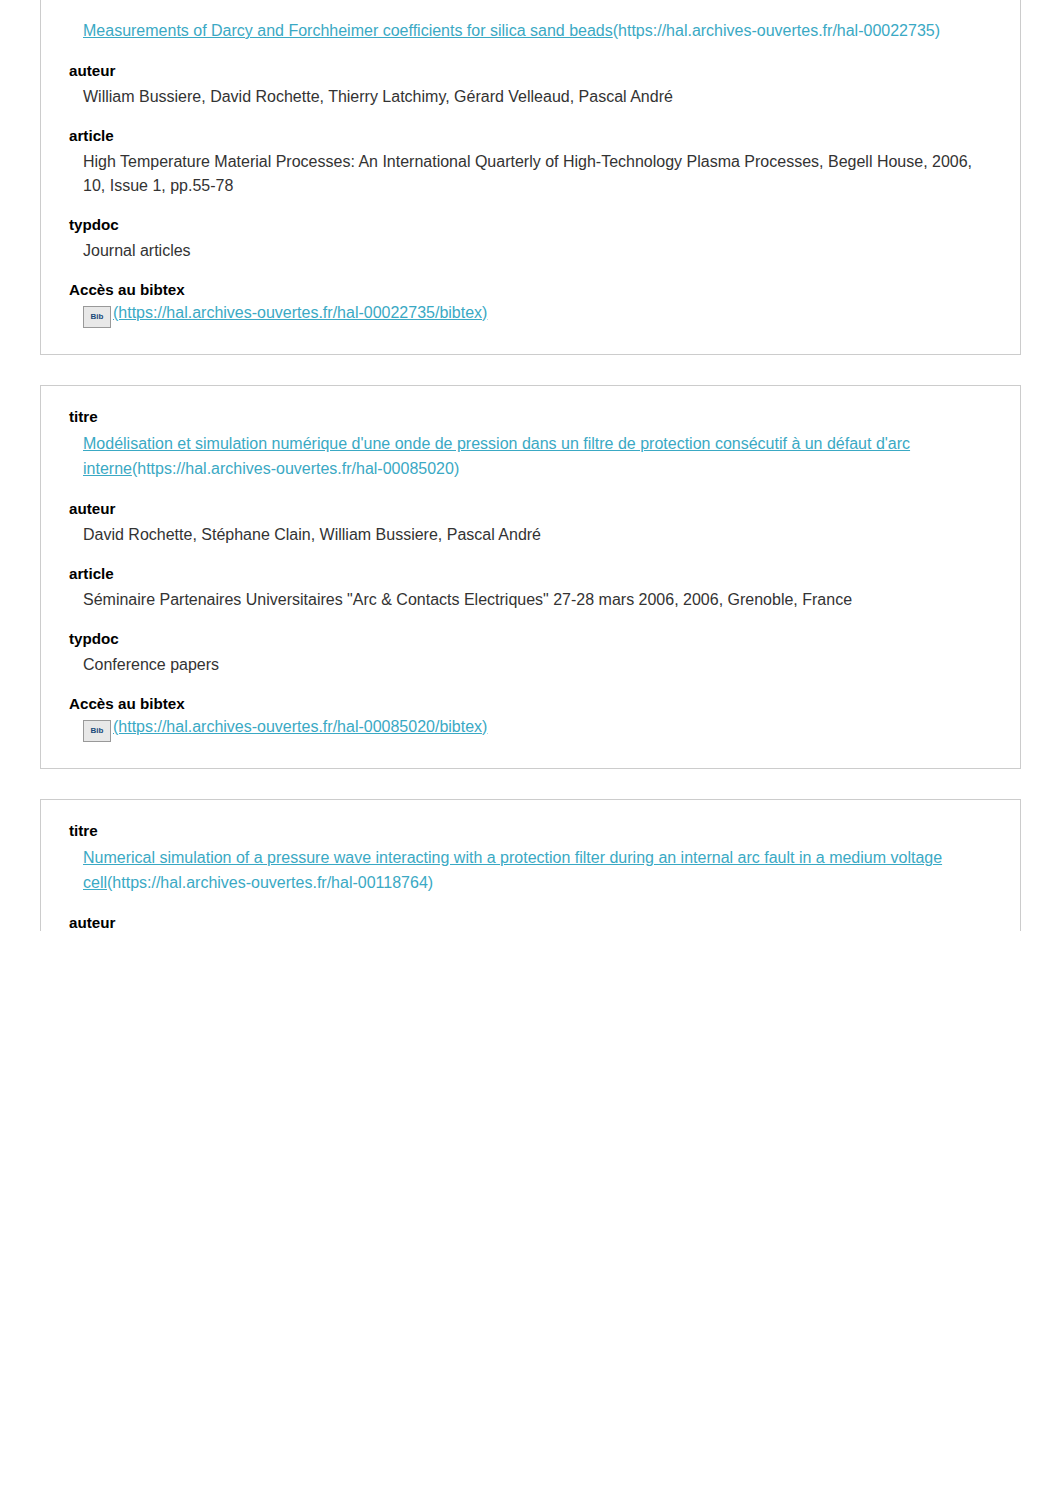Measurements of Darcy and Forchheimer coefficients for silica sand beads(https://hal.archives-ouvertes.fr/hal-00022735)
auteur
William Bussiere, David Rochette, Thierry Latchimy, Gérard Velleaud, Pascal André
article
High Temperature Material Processes: An International Quarterly of High-Technology Plasma Processes, Begell House, 2006, 10, Issue 1, pp.55-78
typdoc
Journal articles
Accès au bibtex
Bib(https://hal.archives-ouvertes.fr/hal-00022735/bibtex)
titre
Modélisation et simulation numérique d'une onde de pression dans un filtre de protection consécutif à un défaut d'arc interne(https://hal.archives-ouvertes.fr/hal-00085020)
auteur
David Rochette, Stéphane Clain, William Bussiere, Pascal André
article
Séminaire Partenaires Universitaires "Arc & Contacts Electriques" 27-28 mars 2006, 2006, Grenoble, France
typdoc
Conference papers
Accès au bibtex
Bib(https://hal.archives-ouvertes.fr/hal-00085020/bibtex)
titre
Numerical simulation of a pressure wave interacting with a protection filter during an internal arc fault in a medium voltage cell(https://hal.archives-ouvertes.fr/hal-00118764)
auteur